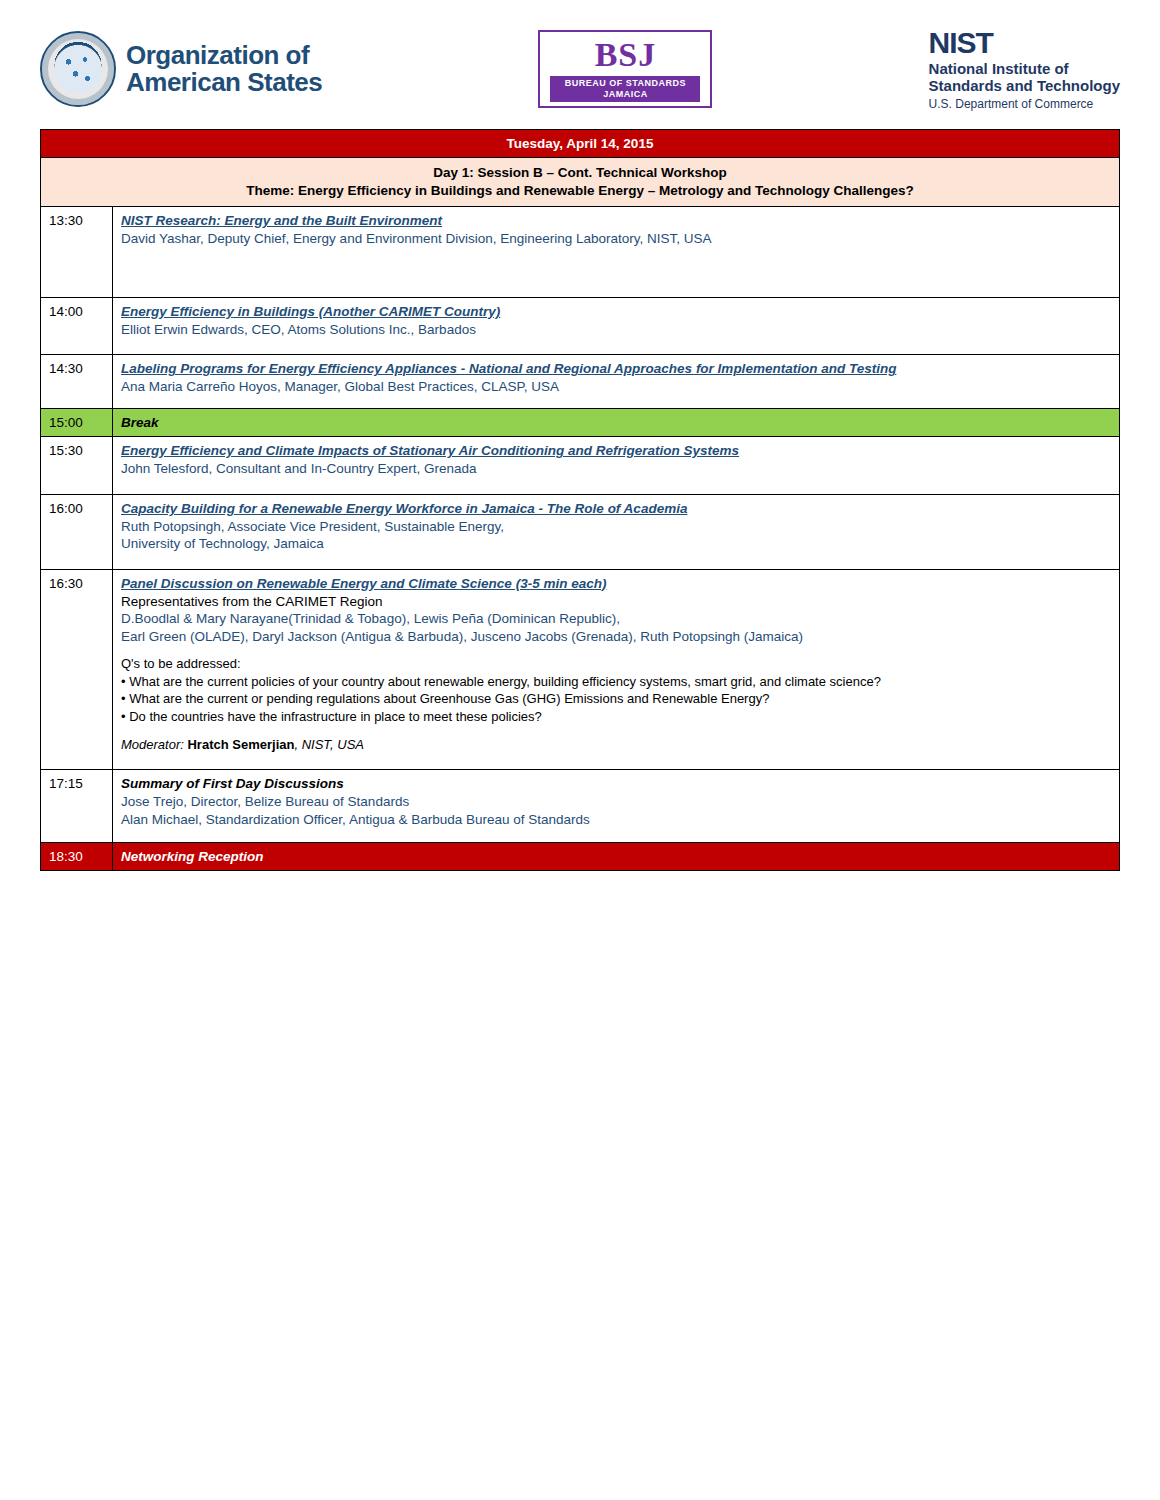Organization of
American States
BSJ
BUREAU OF STANDARDS JAMAICA
NIST
National Institute of
Standards and Technology
U.S. Department of Commerce
| Tuesday, April 14, 2015 |
| Day 1: Session B – Cont. Technical Workshop Theme: Energy Efficiency in Buildings and Renewable Energy – Metrology and Technology Challenges? |
| 13:30 | NIST Research: Energy and the Built Environment David Yashar, Deputy Chief, Energy and Environment Division, Engineering Laboratory, NIST, USA |
| 14:00 | Energy Efficiency in Buildings (Another CARIMET Country) Elliot Erwin Edwards, CEO, Atoms Solutions Inc., Barbados |
| 14:30 | Labeling Programs for Energy Efficiency Appliances - National and Regional Approaches for Implementation and Testing Ana Maria Carreño Hoyos, Manager, Global Best Practices, CLASP, USA |
| 15:00 | Break |
| 15:30 | Energy Efficiency and Climate Impacts of Stationary Air Conditioning and Refrigeration Systems John Telesford, Consultant and In-Country Expert, Grenada |
| 16:00 | Capacity Building for a Renewable Energy Workforce in Jamaica - The Role of Academia Ruth Potopsingh, Associate Vice President, Sustainable Energy, University of Technology, Jamaica |
| 16:30 | Panel Discussion on Renewable Energy and Climate Science (3-5 min each) Representatives from the CARIMET Region D.Boodlal & Mary Narayane(Trinidad & Tobago), Lewis Peña (Dominican Republic), Earl Green (OLADE), Daryl Jackson (Antigua & Barbuda), Jusceno Jacobs (Grenada), Ruth Potopsingh (Jamaica) Q's to be addressed: • What are the current policies of your country about renewable energy, building efficiency systems, smart grid, and climate science? • What are the current or pending regulations about Greenhouse Gas (GHG) Emissions and Renewable Energy? • Do the countries have the infrastructure in place to meet these policies? Moderator: Hratch Semerjian , NIST, USA |
| 17:15 | Summary of First Day Discussions Jose Trejo, Director, Belize Bureau of Standards Alan Michael, Standardization Officer, Antigua & Barbuda Bureau of Standards |
| 18:30 | Networking Reception |